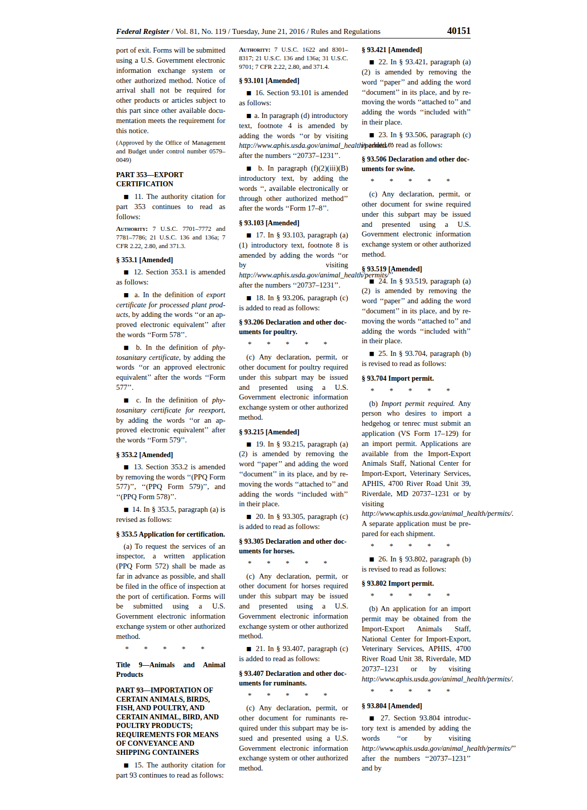Federal Register / Vol. 81, No. 119 / Tuesday, June 21, 2016 / Rules and Regulations
40151
port of exit. Forms will be submitted using a U.S. Government electronic information exchange system or other authorized method. Notice of arrival shall not be required for other products or articles subject to this part since other available documentation meets the requirement for this notice.
(Approved by the Office of Management and Budget under control number 0579–0049)
PART 353—EXPORT CERTIFICATION
■ 11. The authority citation for part 353 continues to read as follows:
Authority: 7 U.S.C. 7701–7772 and 7781–7786; 21 U.S.C. 136 and 136a; 7 CFR 2.22, 2.80, and 371.3.
§ 353.1 [Amended]
■ 12. Section 353.1 is amended as follows:
■ a. In the definition of export certificate for processed plant products, by adding the words ‘‘or an approved electronic equivalent’’ after the words ‘‘Form 578’’.
■ b. In the definition of phytosanitary certificate, by adding the words ‘‘or an approved electronic equivalent’’ after the words ‘‘Form 577’’.
■ c. In the definition of phytosanitary certificate for reexport, by adding the words ‘‘or an approved electronic equivalent’’ after the words ‘‘Form 579’’.
§ 353.2 [Amended]
■ 13. Section 353.2 is amended by removing the words ‘‘(PPQ Form 577)’’, ‘‘(PPQ Form 579)’’, and ‘‘(PPQ Form 578)’’.
■ 14. In § 353.5, paragraph (a) is revised as follows:
§ 353.5 Application for certification.
(a) To request the services of an inspector, a written application (PPQ Form 572) shall be made as far in advance as possible, and shall be filed in the office of inspection at the port of certification. Forms will be submitted using a U.S. Government electronic information exchange system or other authorized method.
* * * * *
Title 9—Animals and Animal Products
PART 93—IMPORTATION OF CERTAIN ANIMALS, BIRDS, FISH, AND POULTRY, AND CERTAIN ANIMAL, BIRD, AND POULTRY PRODUCTS; REQUIREMENTS FOR MEANS OF CONVEYANCE AND SHIPPING CONTAINERS
■ 15. The authority citation for part 93 continues to read as follows:
Authority: 7 U.S.C. 1622 and 8301–8317; 21 U.S.C. 136 and 136a; 31 U.S.C. 9701; 7 CFR 2.22, 2.80, and 371.4.
§ 93.101 [Amended]
■ 16. Section 93.101 is amended as follows:
■ a. In paragraph (d) introductory text, footnote 4 is amended by adding the words ‘‘or by visiting http://www.aphis.usda.gov/animal_health/permits/’’ after the numbers ‘‘20737–1231’’.
■ b. In paragraph (f)(2)(iii)(B) introductory text, by adding the words ‘‘, available electronically or through other authorized method’’ after the words ‘‘Form 17–8’’.
§ 93.103 [Amended]
■ 17. In § 93.103, paragraph (a)(1) introductory text, footnote 8 is amended by adding the words ‘‘or by visiting http://www.aphis.usda.gov/animal_health/permits/’’ after the numbers ‘‘20737–1231’’.
■ 18. In § 93.206, paragraph (c) is added to read as follows:
§ 93.206 Declaration and other documents for poultry.
* * * * *
(c) Any declaration, permit, or other document for poultry required under this subpart may be issued and presented using a U.S. Government electronic information exchange system or other authorized method.
§ 93.215 [Amended]
■ 19. In § 93.215, paragraph (a)(2) is amended by removing the word ‘‘paper’’ and adding the word ‘‘document’’ in its place, and by removing the words ‘‘attached to’’ and adding the words ‘‘included with’’ in their place.
■ 20. In § 93.305, paragraph (c) is added to read as follows:
§ 93.305 Declaration and other documents for horses.
* * * * *
(c) Any declaration, permit, or other document for horses required under this subpart may be issued and presented using a U.S. Government electronic information exchange system or other authorized method.
■ 21. In § 93.407, paragraph (c) is added to read as follows:
§ 93.407 Declaration and other documents for ruminants.
* * * * *
(c) Any declaration, permit, or other document for ruminants required under this subpart may be issued and presented using a U.S. Government electronic information exchange system or other authorized method.
§ 93.421 [Amended]
■ 22. In § 93.421, paragraph (a)(2) is amended by removing the word ‘‘paper’’ and adding the word ‘‘document’’ in its place, and by removing the words ‘‘attached to’’ and adding the words ‘‘included with’’ in their place.
■ 23. In § 93.506, paragraph (c) is added to read as follows:
§ 93.506 Declaration and other documents for swine.
* * * * *
(c) Any declaration, permit, or other document for swine required under this subpart may be issued and presented using a U.S. Government electronic information exchange system or other authorized method.
§ 93.519 [Amended]
■ 24. In § 93.519, paragraph (a)(2) is amended by removing the word ‘‘paper’’ and adding the word ‘‘document’’ in its place, and by removing the words ‘‘attached to’’ and adding the words ‘‘included with’’ in their place.
■ 25. In § 93.704, paragraph (b) is revised to read as follows:
§ 93.704 Import permit.
* * * * *
(b) Import permit required. Any person who desires to import a hedgehog or tenrec must submit an application (VS Form 17–129) for an import permit. Applications are available from the Import-Export Animals Staff, National Center for Import-Export, Veterinary Services, APHIS, 4700 River Road Unit 39, Riverdale, MD 20737–1231 or by visiting http://www.aphis.usda.gov/animal_health/permits/. A separate application must be prepared for each shipment.
* * * * *
■ 26. In § 93.802, paragraph (b) is revised to read as follows:
§ 93.802 Import permit.
* * * * *
(b) An application for an import permit may be obtained from the Import-Export Animals Staff, National Center for Import-Export, Veterinary Services, APHIS, 4700 River Road Unit 38, Riverdale, MD 20737–1231 or by visiting http://www.aphis.usda.gov/animal_health/permits/.
* * * * *
§ 93.804 [Amended]
■ 27. Section 93.804 introductory text is amended by adding the words ‘‘or by visiting http://www.aphis.usda.gov/animal_health/permits/’’ after the numbers ‘‘20737–1231’’ and by